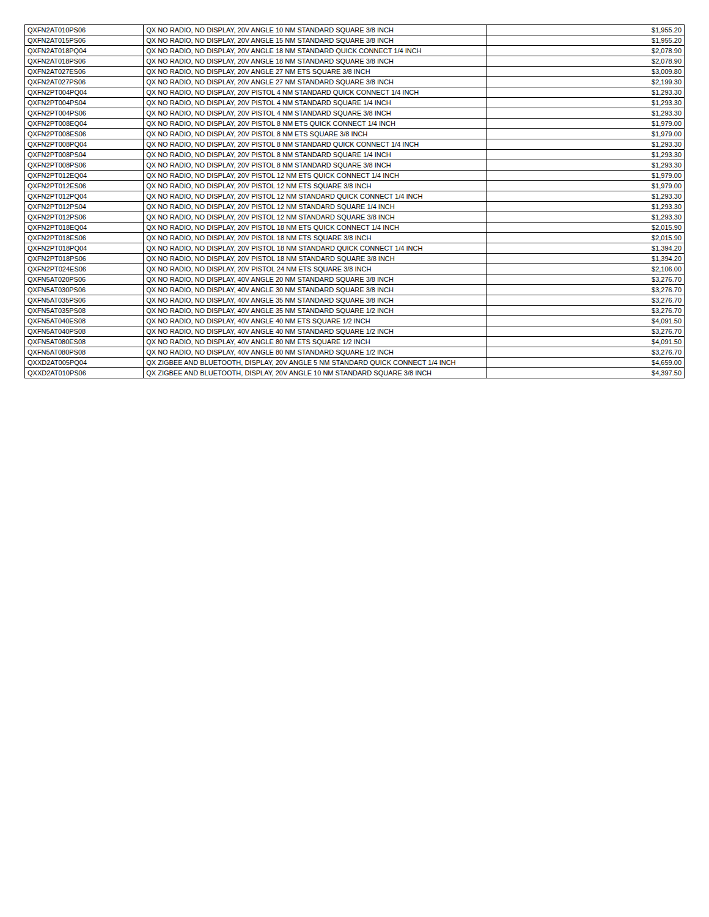| QXFN2AT010PS06 | QX NO RADIO, NO DISPLAY, 20V ANGLE 10 NM STANDARD SQUARE 3/8 INCH | $1,955.20 |
| QXFN2AT015PS06 | QX NO RADIO, NO DISPLAY, 20V ANGLE 15 NM STANDARD SQUARE 3/8 INCH | $1,955.20 |
| QXFN2AT018PQ04 | QX NO RADIO, NO DISPLAY, 20V ANGLE 18 NM STANDARD QUICK CONNECT 1/4 INCH | $2,078.90 |
| QXFN2AT018PS06 | QX NO RADIO, NO DISPLAY, 20V ANGLE 18 NM STANDARD SQUARE 3/8 INCH | $2,078.90 |
| QXFN2AT027ES06 | QX NO RADIO, NO DISPLAY, 20V ANGLE 27 NM ETS SQUARE 3/8 INCH | $3,009.80 |
| QXFN2AT027PS06 | QX NO RADIO, NO DISPLAY, 20V ANGLE 27 NM STANDARD SQUARE 3/8 INCH | $2,199.30 |
| QXFN2PT004PQ04 | QX NO RADIO, NO DISPLAY, 20V PISTOL 4 NM STANDARD QUICK CONNECT 1/4 INCH | $1,293.30 |
| QXFN2PT004PS04 | QX NO RADIO, NO DISPLAY, 20V PISTOL 4 NM STANDARD SQUARE 1/4 INCH | $1,293.30 |
| QXFN2PT004PS06 | QX NO RADIO, NO DISPLAY, 20V PISTOL 4 NM STANDARD SQUARE 3/8 INCH | $1,293.30 |
| QXFN2PT008EQ04 | QX NO RADIO, NO DISPLAY, 20V PISTOL 8 NM ETS QUICK CONNECT 1/4 INCH | $1,979.00 |
| QXFN2PT008ES06 | QX NO RADIO, NO DISPLAY, 20V PISTOL 8 NM ETS SQUARE 3/8 INCH | $1,979.00 |
| QXFN2PT008PQ04 | QX NO RADIO, NO DISPLAY, 20V PISTOL 8 NM STANDARD QUICK CONNECT 1/4 INCH | $1,293.30 |
| QXFN2PT008PS04 | QX NO RADIO, NO DISPLAY, 20V PISTOL 8 NM STANDARD SQUARE 1/4 INCH | $1,293.30 |
| QXFN2PT008PS06 | QX NO RADIO, NO DISPLAY, 20V PISTOL 8 NM STANDARD SQUARE 3/8 INCH | $1,293.30 |
| QXFN2PT012EQ04 | QX NO RADIO, NO DISPLAY, 20V PISTOL 12 NM ETS QUICK CONNECT 1/4 INCH | $1,979.00 |
| QXFN2PT012ES06 | QX NO RADIO, NO DISPLAY, 20V PISTOL 12 NM ETS SQUARE 3/8 INCH | $1,979.00 |
| QXFN2PT012PQ04 | QX NO RADIO, NO DISPLAY, 20V PISTOL 12 NM STANDARD QUICK CONNECT 1/4 INCH | $1,293.30 |
| QXFN2PT012PS04 | QX NO RADIO, NO DISPLAY, 20V PISTOL 12 NM STANDARD SQUARE 1/4 INCH | $1,293.30 |
| QXFN2PT012PS06 | QX NO RADIO, NO DISPLAY, 20V PISTOL 12 NM STANDARD SQUARE 3/8 INCH | $1,293.30 |
| QXFN2PT018EQ04 | QX NO RADIO, NO DISPLAY, 20V PISTOL 18 NM ETS QUICK CONNECT 1/4 INCH | $2,015.90 |
| QXFN2PT018ES06 | QX NO RADIO, NO DISPLAY, 20V PISTOL 18 NM ETS SQUARE 3/8 INCH | $2,015.90 |
| QXFN2PT018PQ04 | QX NO RADIO, NO DISPLAY, 20V PISTOL 18 NM STANDARD QUICK CONNECT 1/4 INCH | $1,394.20 |
| QXFN2PT018PS06 | QX NO RADIO, NO DISPLAY, 20V PISTOL 18 NM STANDARD SQUARE 3/8 INCH | $1,394.20 |
| QXFN2PT024ES06 | QX NO RADIO, NO DISPLAY, 20V PISTOL 24 NM ETS SQUARE 3/8 INCH | $2,106.00 |
| QXFN5AT020PS06 | QX NO RADIO, NO DISPLAY, 40V ANGLE 20 NM STANDARD SQUARE 3/8 INCH | $3,276.70 |
| QXFN5AT030PS06 | QX NO RADIO, NO DISPLAY, 40V ANGLE 30 NM STANDARD SQUARE 3/8 INCH | $3,276.70 |
| QXFN5AT035PS06 | QX NO RADIO, NO DISPLAY, 40V ANGLE 35 NM STANDARD SQUARE 3/8 INCH | $3,276.70 |
| QXFN5AT035PS08 | QX NO RADIO, NO DISPLAY, 40V ANGLE 35 NM STANDARD SQUARE 1/2 INCH | $3,276.70 |
| QXFN5AT040ES08 | QX NO RADIO, NO DISPLAY, 40V ANGLE 40 NM ETS SQUARE 1/2 INCH | $4,091.50 |
| QXFN5AT040PS08 | QX NO RADIO, NO DISPLAY, 40V ANGLE 40 NM STANDARD SQUARE 1/2 INCH | $3,276.70 |
| QXFN5AT080ES08 | QX NO RADIO, NO DISPLAY, 40V ANGLE 80 NM ETS SQUARE 1/2 INCH | $4,091.50 |
| QXFN5AT080PS08 | QX NO RADIO, NO DISPLAY, 40V ANGLE 80 NM STANDARD SQUARE 1/2 INCH | $3,276.70 |
| QXXD2AT005PQ04 | QX ZIGBEE AND BLUETOOTH, DISPLAY, 20V ANGLE 5 NM STANDARD QUICK CONNECT 1/4 INCH | $4,659.00 |
| QXXD2AT010PS06 | QX ZIGBEE AND BLUETOOTH, DISPLAY, 20V ANGLE 10 NM STANDARD SQUARE 3/8 INCH | $4,397.50 |